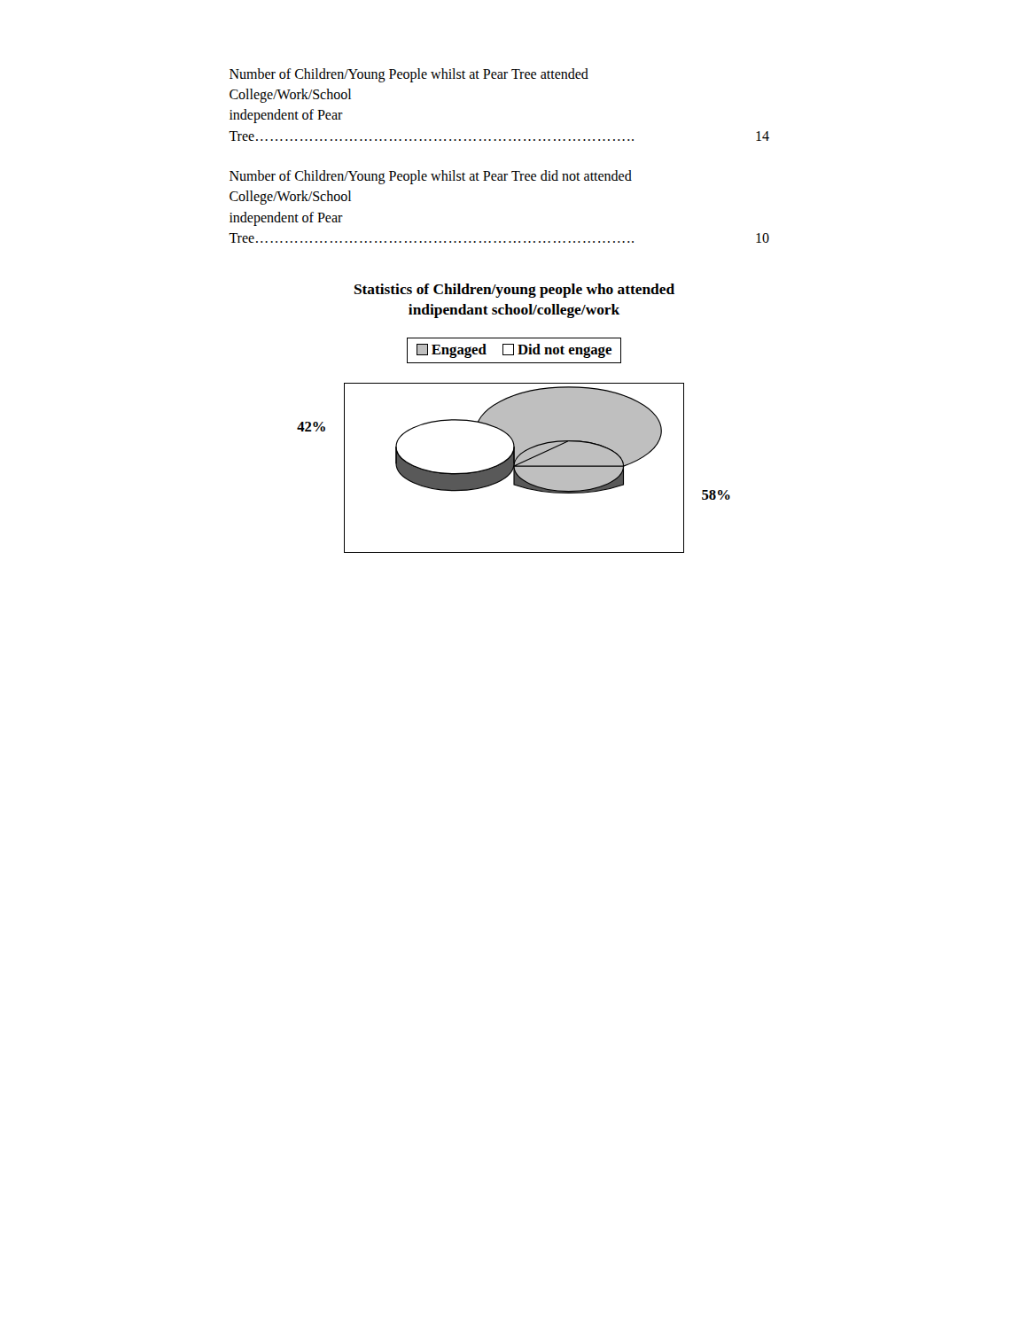Number of Children/Young People whilst at Pear Tree attended College/Work/School independent of Pear Tree………………………………………………………………….. 14
Number of Children/Young People whilst at Pear Tree did not attended College/Work/School independent of Pear Tree………………………………………………………………….. 10
Statistics of Children/young people who attended
indipendant school/college/work
Engaged Did not engage
42% 58%